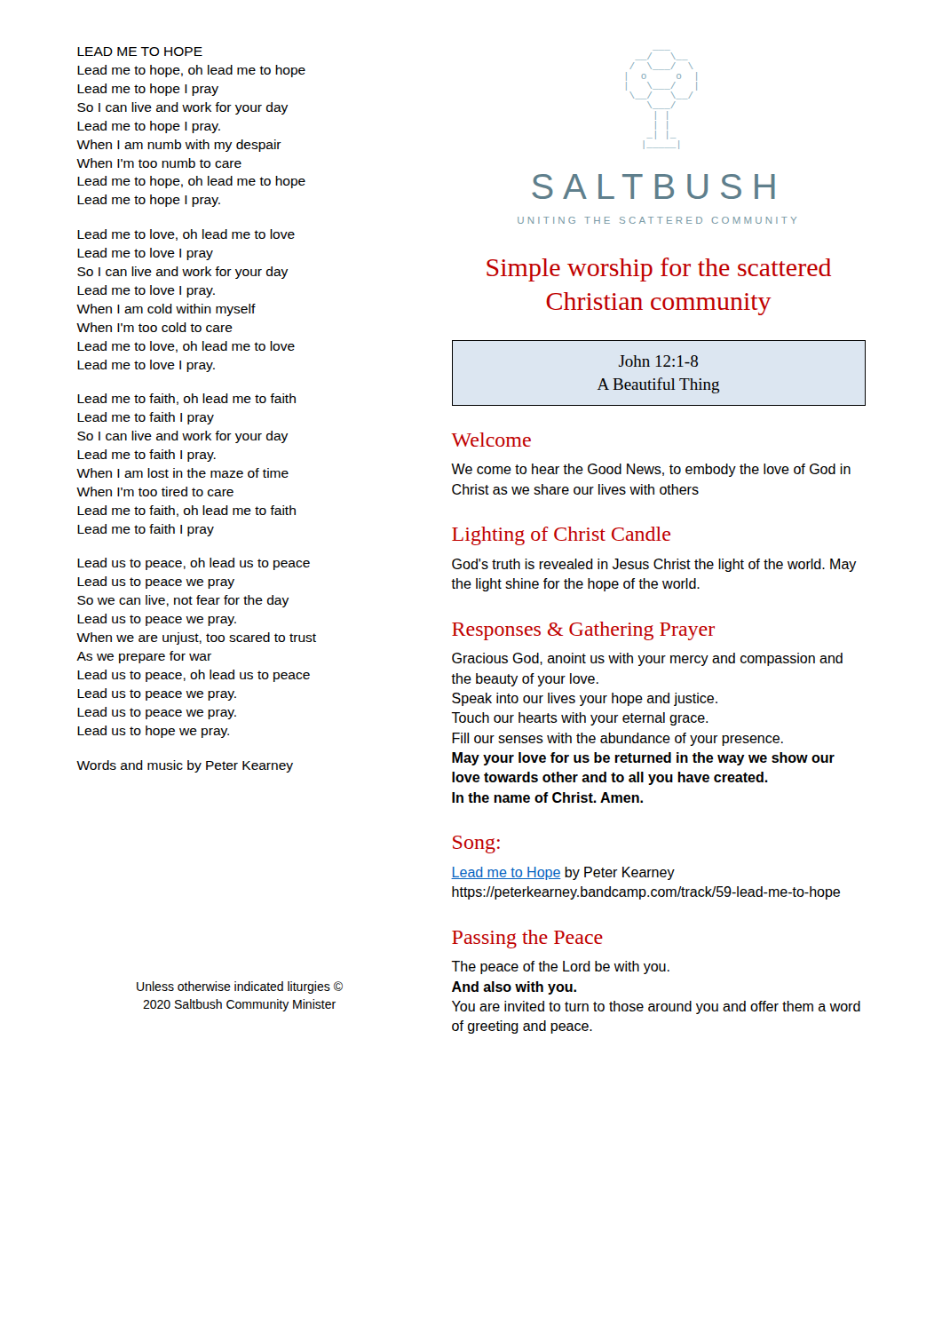LEAD ME TO HOPE
Lead me to hope, oh lead me to hope
Lead me to hope I pray
So I can live and work for your day
Lead me to hope I pray.
When I am numb with my despair
When I'm too numb to care
Lead me to hope, oh lead me to hope
Lead me to hope I pray.
Lead me to love, oh lead me to love
Lead me to love I pray
So I can live and work for your day
Lead me to love I pray.
When I am cold within myself
When I'm too cold to care
Lead me to love, oh lead me to love
Lead me to love I pray.
Lead me to faith, oh lead me to faith
Lead me to faith I pray
So I can live and work for your day
Lead me to faith I pray.
When I am lost in the maze of time
When I'm too tired to care
Lead me to faith, oh lead me to faith
Lead me to faith I pray
Lead us to peace, oh lead us to peace
Lead us to peace we pray
So we can live, not fear for the day
Lead us to peace we pray.
When we are unjust, too scared to trust
As we prepare for war
Lead us to peace, oh lead us to peace
Lead us to peace we pray.
Lead us to peace we pray.
Lead us to hope we pray.
Words and music by Peter Kearney
Unless otherwise indicated liturgies ©
2020 Saltbush Community Minister
___ __/ \__ / \___/ \ | o o | | \___/ | \__/ \__/ \___/ | | | | _| |_ |_____|
SALTBUSH
UNITING THE SCATTERED COMMUNITY
Simple worship for the scattered
Christian community
John 12:1-8
A Beautiful Thing
Welcome
We come to hear the Good News, to embody the love of God in Christ as we share our lives with others
Lighting of Christ Candle
God's truth is revealed in Jesus Christ the light of the world. May the light shine for the hope of the world.
Responses & Gathering Prayer
Gracious God, anoint us with your mercy and compassion and the beauty of your love.
Speak into our lives your hope and justice.
Touch our hearts with your eternal grace.
Fill our senses with the abundance of your presence.
May your love for us be returned in the way we show our love towards other and to all you have created.
In the name of Christ. Amen.
Song:
Lead me to Hope by Peter Kearney
https://peterkearney.bandcamp.com/track/59-lead-me-to-hope
Passing the Peace
The peace of the Lord be with you.
And also with you.
You are invited to turn to those around you and offer them a word of greeting and peace.